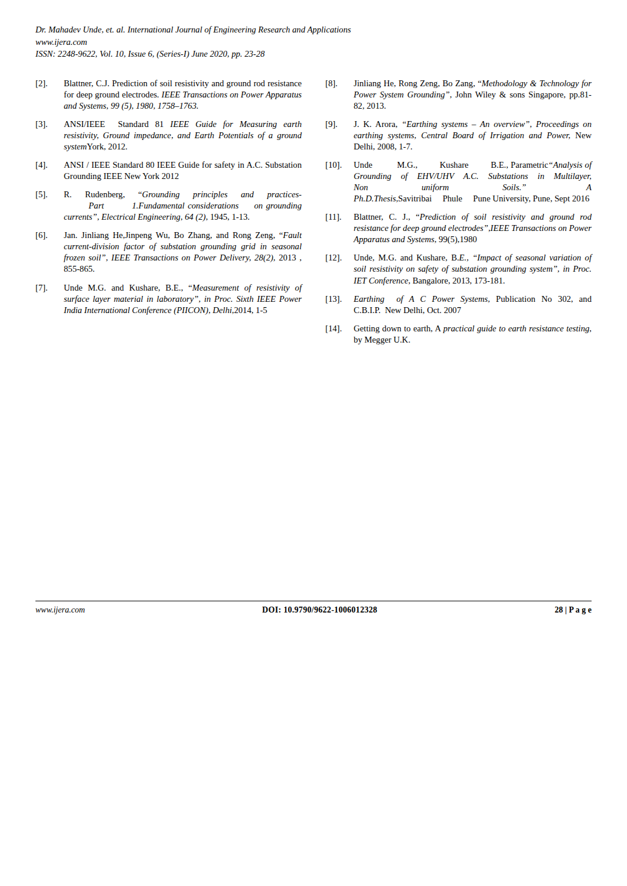Dr. Mahadev Unde, et. al. International Journal of Engineering Research and Applications www.ijera.com ISSN: 2248-9622, Vol. 10, Issue 6, (Series-I) June 2020, pp. 23-28
[2]. Blattner, C.J. Prediction of soil resistivity and ground rod resistance for deep ground electrodes. IEEE Transactions on Power Apparatus and Systems, 99 (5), 1980, 1758–1763.
[3]. ANSI/IEEE Standard 81 IEEE Guide for Measuring earth resistivity, Ground impedance, and Earth Potentials of a ground system York, 2012.
[4]. ANSI / IEEE Standard 80 IEEE Guide for safety in A.C. Substation Grounding IEEE New York 2012
[5]. R. Rudenberg, “Grounding principles and practices- Part 1.Fundamental considerations on grounding currents”, Electrical Engineering, 64 (2), 1945, 1-13.
[6]. Jan. Jinliang He,Jinpeng Wu, Bo Zhang, and Rong Zeng, “Fault current-division factor of substation grounding grid in seasonal frozen soil”, IEEE Transactions on Power Delivery, 28(2), 2013 , 855-865.
[7]. Unde M.G. and Kushare, B.E., “Measurement of resistivity of surface layer material in laboratory”, in Proc. Sixth IEEE Power India International Conference (PIICON), Delhi, 2014, 1-5
[8]. Jinliang He, Rong Zeng, Bo Zang, “Methodology & Technology for Power System Grounding”, John Wiley & sons Singapore, pp.81-82, 2013.
[9]. J. K. Arora, “Earthing systems – An overview”, Proceedings on earthing systems, Central Board of Irrigation and Power, New Delhi, 2008, 1-7.
[10]. Unde M.G., Kushare B.E., Parametric“Analysis of Grounding of EHV/UHV A.C. Substations in Multilayer, Non uniform Soils.” A Ph.D.Thesis, Savitribai Phule Pune University, Pune, Sept 2016
[11]. Blattner, C. J., “Prediction of soil resistivity and ground rod resistance for deep ground electrodes”,IEEE Transactions on Power Apparatus and Systems, 99(5),1980
[12]. Unde, M.G. and Kushare, B.E., “Impact of seasonal variation of soil resistivity on safety of substation grounding system”, in Proc. IET Conference, Bangalore, 2013, 173-181.
[13]. Earthing of A C Power Systems, Publication No 302, and C.B.I.P. New Delhi, Oct. 2007
[14]. Getting down to earth, A practical guide to earth resistance testing, by Megger U.K.
www.ijera.com DOI: 10.9790/9622-1006012328 28 | P a g e